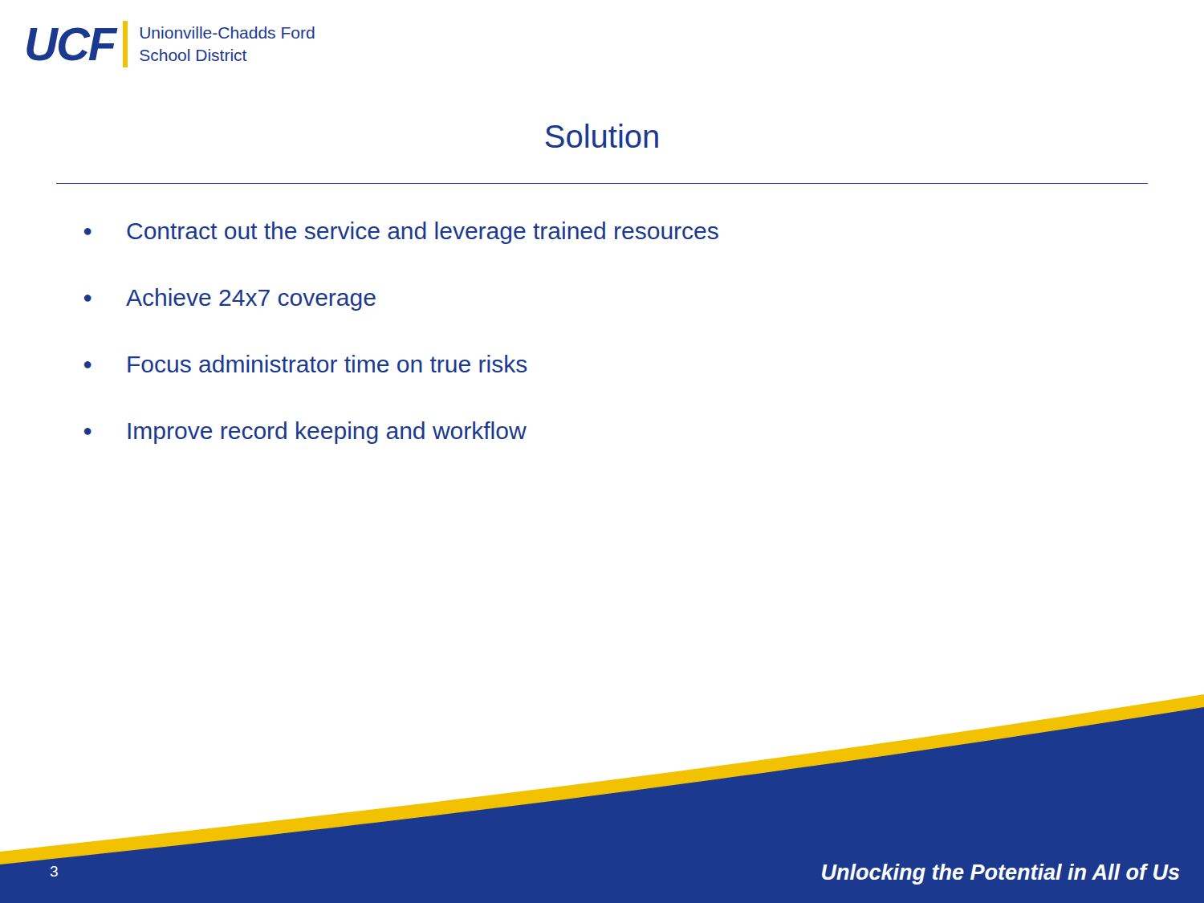UCF Unionville-Chadds Ford
School District
Solution
Contract out the service and leverage trained resources
Achieve 24x7 coverage
Focus administrator time on true risks
Improve record keeping and workflow
3
Unlocking the Potential in All of Us